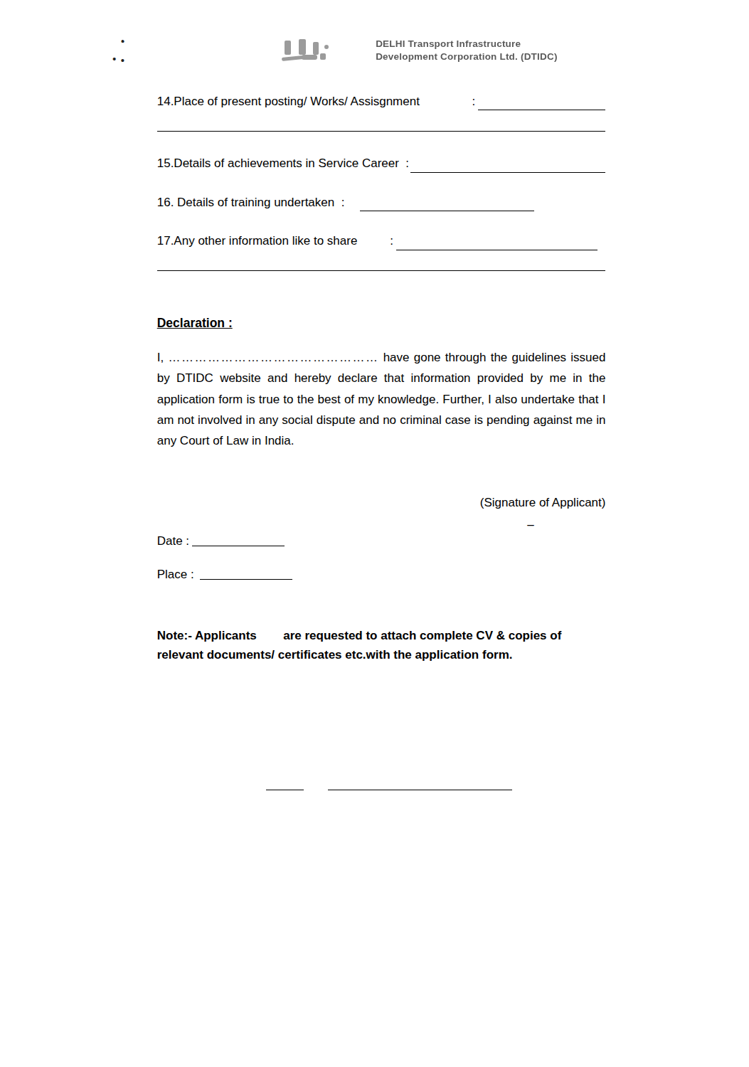• • •
DELHI Transport Infrastructure
Development Corporation Ltd. (DTIDC)
14.Place of present posting/ Works/ Assisgnment :
15.Details of achievements in Service Career :
16. Details of training undertaken :
17.Any other information like to share :
Declaration :
I, ………………………………………… have gone through the guidelines issued by DTIDC website and hereby declare that information provided by me in the application form is true to the best of my knowledge. Further, I also undertake that I am not involved in any social dispute and no criminal case is pending against me in any Court of Law in India.
(Signature of Applicant)
–
Date :
Place :
Note:- Applicants are requested to attach complete CV & copies of relevant documents/ certificates etc.with the application form.